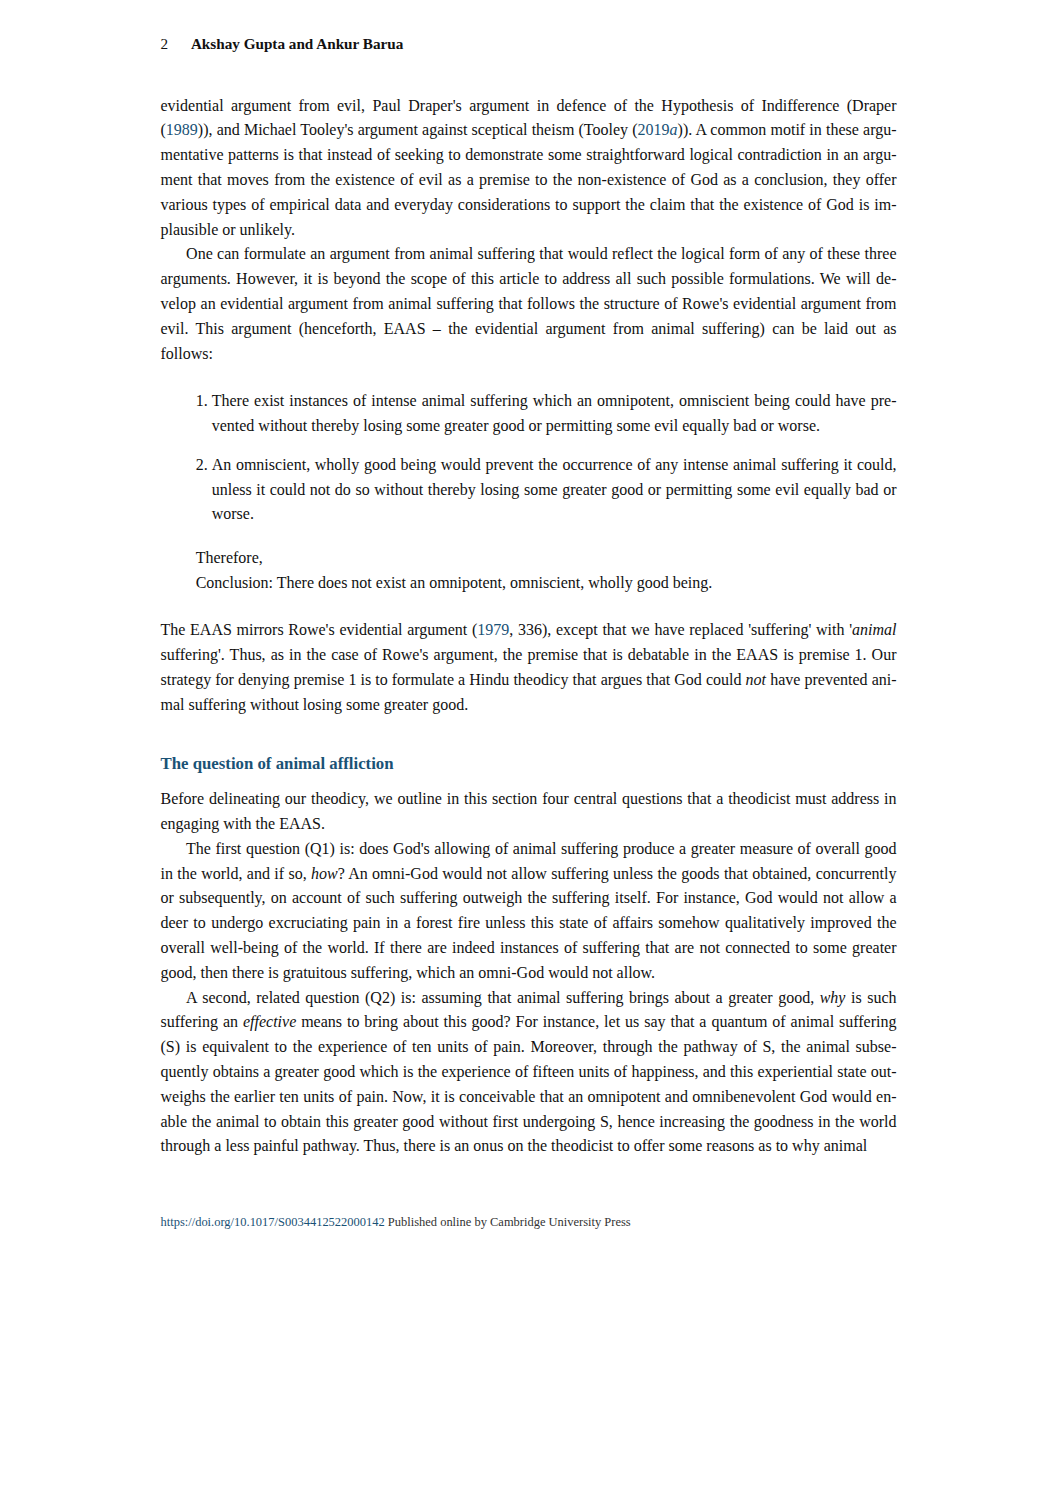2 Akshay Gupta and Ankur Barua
evidential argument from evil, Paul Draper's argument in defence of the Hypothesis of Indifference (Draper (1989)), and Michael Tooley's argument against sceptical theism (Tooley (2019a)). A common motif in these argumentative patterns is that instead of seeking to demonstrate some straightforward logical contradiction in an argument that moves from the existence of evil as a premise to the non-existence of God as a conclusion, they offer various types of empirical data and everyday considerations to support the claim that the existence of God is implausible or unlikely.
One can formulate an argument from animal suffering that would reflect the logical form of any of these three arguments. However, it is beyond the scope of this article to address all such possible formulations. We will develop an evidential argument from animal suffering that follows the structure of Rowe's evidential argument from evil. This argument (henceforth, EAAS – the evidential argument from animal suffering) can be laid out as follows:
There exist instances of intense animal suffering which an omnipotent, omniscient being could have prevented without thereby losing some greater good or permitting some evil equally bad or worse.
An omniscient, wholly good being would prevent the occurrence of any intense animal suffering it could, unless it could not do so without thereby losing some greater good or permitting some evil equally bad or worse.
Therefore,
Conclusion: There does not exist an omnipotent, omniscient, wholly good being.
The EAAS mirrors Rowe's evidential argument (1979, 336), except that we have replaced 'suffering' with 'animal suffering'. Thus, as in the case of Rowe's argument, the premise that is debatable in the EAAS is premise 1. Our strategy for denying premise 1 is to formulate a Hindu theodicy that argues that God could not have prevented animal suffering without losing some greater good.
The question of animal affliction
Before delineating our theodicy, we outline in this section four central questions that a theodicist must address in engaging with the EAAS.
The first question (Q1) is: does God's allowing of animal suffering produce a greater measure of overall good in the world, and if so, how? An omni-God would not allow suffering unless the goods that obtained, concurrently or subsequently, on account of such suffering outweigh the suffering itself. For instance, God would not allow a deer to undergo excruciating pain in a forest fire unless this state of affairs somehow qualitatively improved the overall well-being of the world. If there are indeed instances of suffering that are not connected to some greater good, then there is gratuitous suffering, which an omni-God would not allow.
A second, related question (Q2) is: assuming that animal suffering brings about a greater good, why is such suffering an effective means to bring about this good? For instance, let us say that a quantum of animal suffering (S) is equivalent to the experience of ten units of pain. Moreover, through the pathway of S, the animal subsequently obtains a greater good which is the experience of fifteen units of happiness, and this experiential state outweighs the earlier ten units of pain. Now, it is conceivable that an omnipotent and omnibenevolent God would enable the animal to obtain this greater good without first undergoing S, hence increasing the goodness in the world through a less painful pathway. Thus, there is an onus on the theodicist to offer some reasons as to why animal
https://doi.org/10.1017/S0034412522000142 Published online by Cambridge University Press